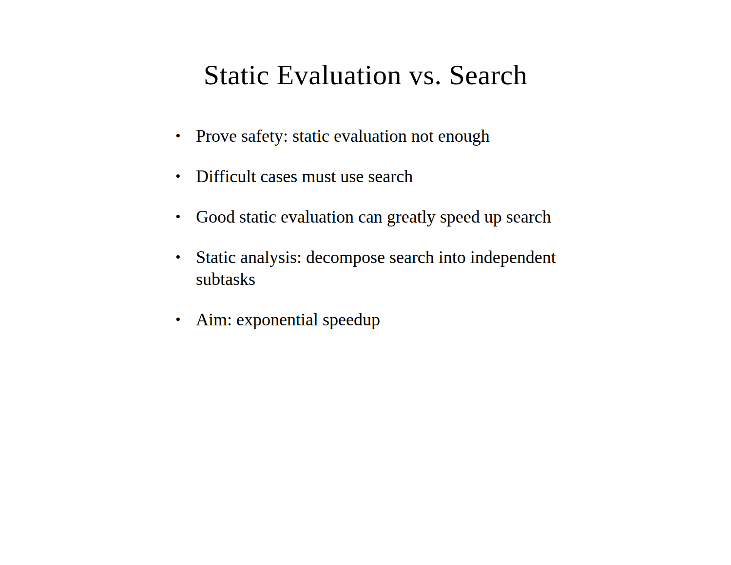Static Evaluation vs. Search
Prove safety: static evaluation not enough
Difficult cases must use search
Good static evaluation can greatly speed up search
Static analysis: decompose search into independent subtasks
Aim: exponential speedup